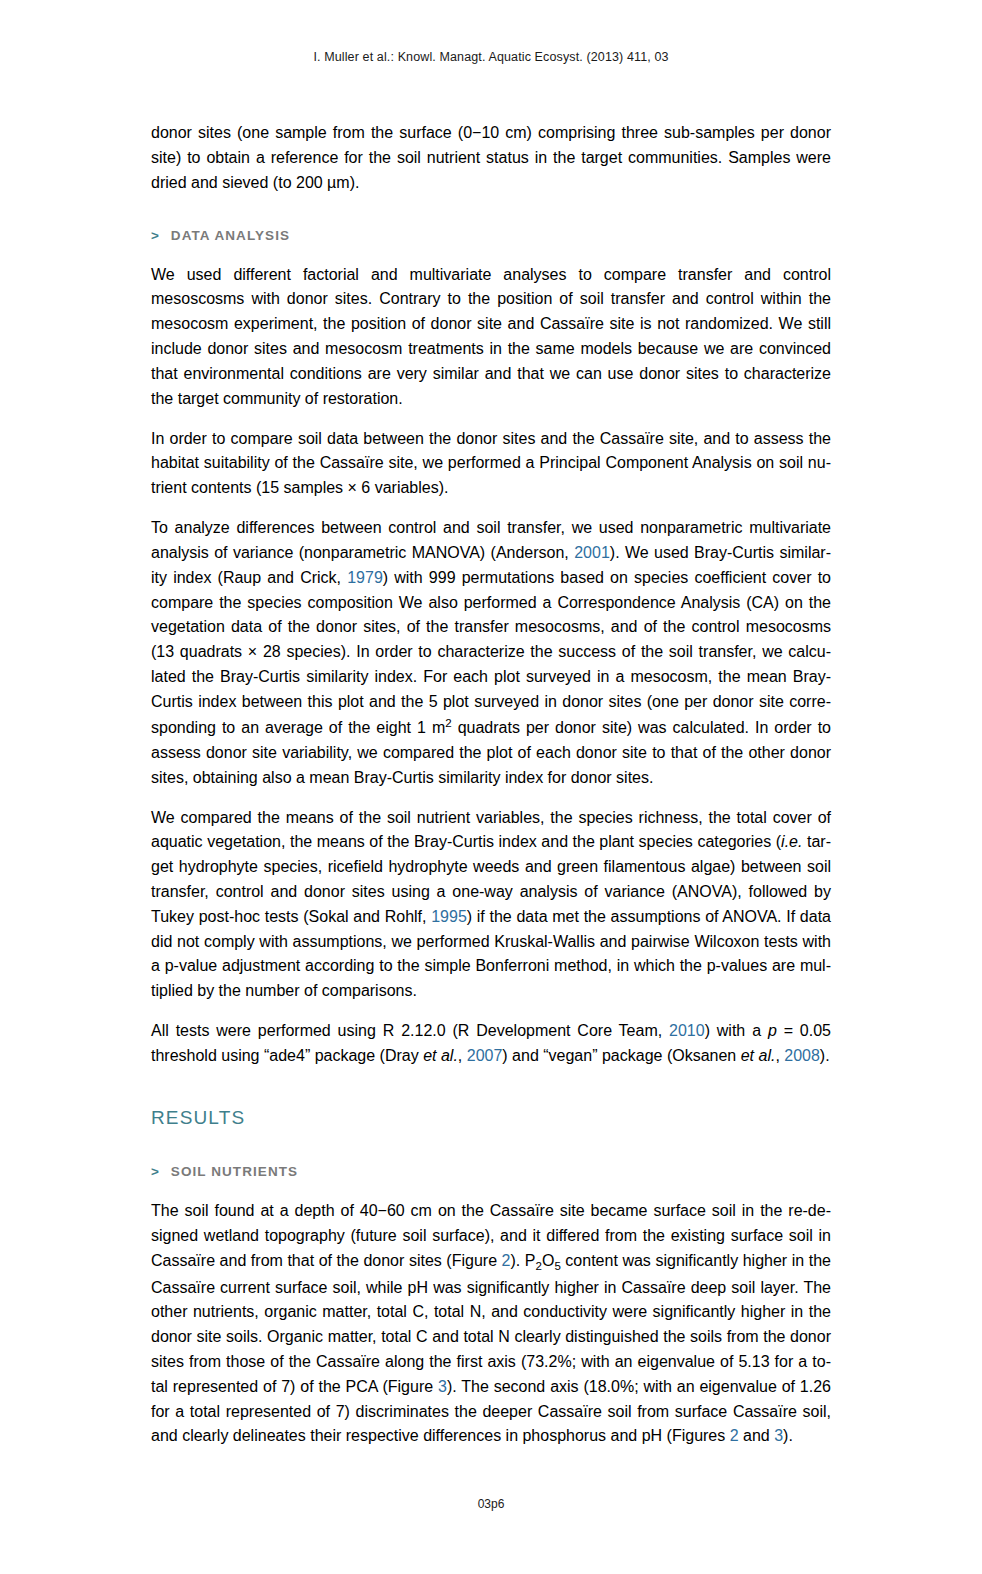I. Muller et al.: Knowl. Managt. Aquatic Ecosyst. (2013) 411, 03
donor sites (one sample from the surface (0−10 cm) comprising three sub-samples per donor site) to obtain a reference for the soil nutrient status in the target communities. Samples were dried and sieved (to 200 µm).
> DATA ANALYSIS
We used different factorial and multivariate analyses to compare transfer and control mesoscosms with donor sites. Contrary to the position of soil transfer and control within the mesocosm experiment, the position of donor site and Cassaïre site is not randomized. We still include donor sites and mesocosm treatments in the same models because we are convinced that environmental conditions are very similar and that we can use donor sites to characterize the target community of restoration.
In order to compare soil data between the donor sites and the Cassaïre site, and to assess the habitat suitability of the Cassaïre site, we performed a Principal Component Analysis on soil nutrient contents (15 samples × 6 variables).
To analyze differences between control and soil transfer, we used nonparametric multivariate analysis of variance (nonparametric MANOVA) (Anderson, 2001). We used Bray-Curtis similarity index (Raup and Crick, 1979) with 999 permutations based on species coefficient cover to compare the species composition We also performed a Correspondence Analysis (CA) on the vegetation data of the donor sites, of the transfer mesocosms, and of the control mesocosms (13 quadrats × 28 species). In order to characterize the success of the soil transfer, we calculated the Bray-Curtis similarity index. For each plot surveyed in a mesocosm, the mean Bray-Curtis index between this plot and the 5 plot surveyed in donor sites (one per donor site corresponding to an average of the eight 1 m2 quadrats per donor site) was calculated. In order to assess donor site variability, we compared the plot of each donor site to that of the other donor sites, obtaining also a mean Bray-Curtis similarity index for donor sites.
We compared the means of the soil nutrient variables, the species richness, the total cover of aquatic vegetation, the means of the Bray-Curtis index and the plant species categories (i.e. target hydrophyte species, ricefield hydrophyte weeds and green filamentous algae) between soil transfer, control and donor sites using a one-way analysis of variance (ANOVA), followed by Tukey post-hoc tests (Sokal and Rohlf, 1995) if the data met the assumptions of ANOVA. If data did not comply with assumptions, we performed Kruskal-Wallis and pairwise Wilcoxon tests with a p-value adjustment according to the simple Bonferroni method, in which the p-values are multiplied by the number of comparisons.
All tests were performed using R 2.12.0 (R Development Core Team, 2010) with a p = 0.05 threshold using “ade4” package (Dray et al., 2007) and “vegan” package (Oksanen et al., 2008).
RESULTS
> SOIL NUTRIENTS
The soil found at a depth of 40−60 cm on the Cassaïre site became surface soil in the re-designed wetland topography (future soil surface), and it differed from the existing surface soil in Cassaïre and from that of the donor sites (Figure 2). P2O5 content was significantly higher in the Cassaïre current surface soil, while pH was significantly higher in Cassaïre deep soil layer. The other nutrients, organic matter, total C, total N, and conductivity were significantly higher in the donor site soils. Organic matter, total C and total N clearly distinguished the soils from the donor sites from those of the Cassaïre along the first axis (73.2%; with an eigenvalue of 5.13 for a total represented of 7) of the PCA (Figure 3). The second axis (18.0%; with an eigenvalue of 1.26 for a total represented of 7) discriminates the deeper Cassaïre soil from surface Cassaïre soil, and clearly delineates their respective differences in phosphorus and pH (Figures 2 and 3).
03p6